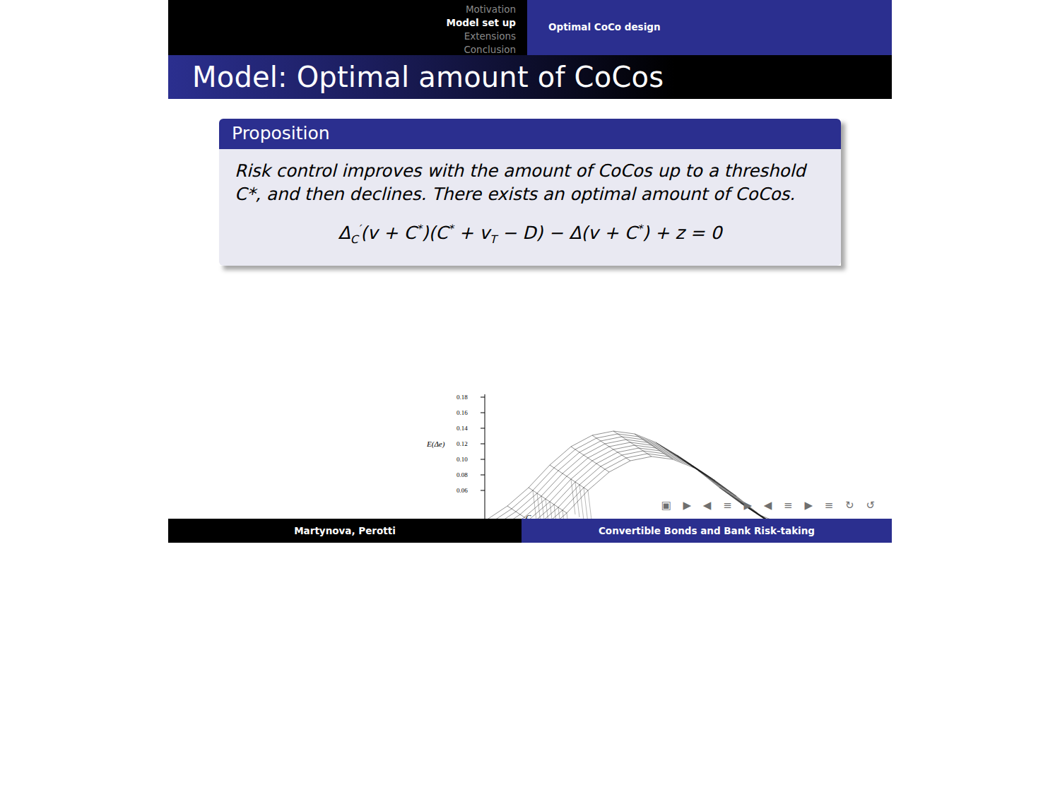Motivation Model set up Extensions Conclusion
Optimal CoCo design
Model: Optimal amount of CoCos
Proposition
Risk control improves with the amount of CoCos up to a threshold C*, and then declines. There exists an optimal amount of CoCos.
ΔC′(v + C*)(C* + vT − D) − Δ(v + C*) + z = 0
0.18 0.16 0.14 0.12 0.10 0.08 0.06 E(Δe) 0.08 0.07 0.06 0.05 0.04 0.03 C 0.10 0.12 0.14 0.16 0.18 0.20 σ
▣ ▶ ◀ ≡ ▶ ◀ ≡ ▶ ≡ ↻ ↺
Martynova, Perotti
Convertible Bonds and Bank Risk-taking